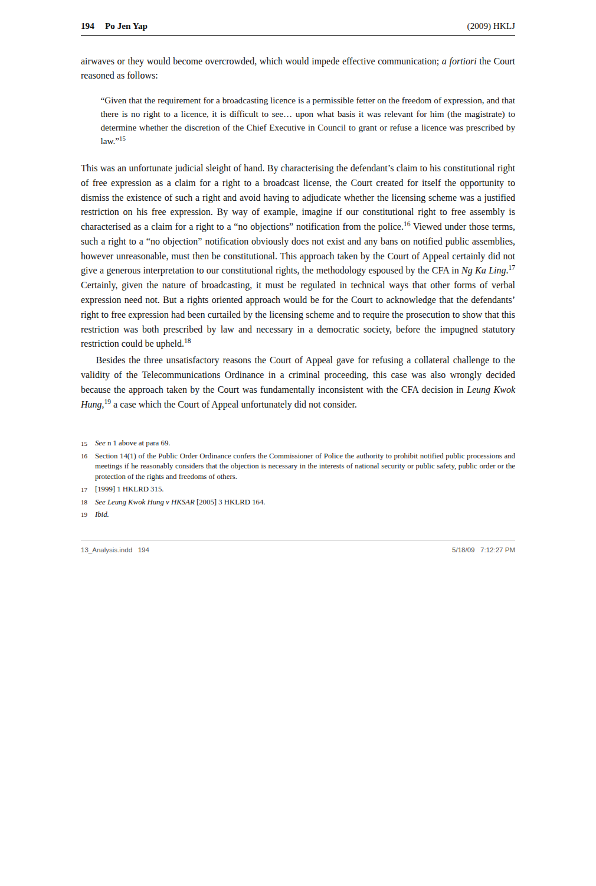194 Po Jen Yap
(2009) HKLJ
airwaves or they would become overcrowded, which would impede effective communication; a fortiori the Court reasoned as follows:
“Given that the requirement for a broadcasting licence is a permissible fetter on the freedom of expression, and that there is no right to a licence, it is difficult to see… upon what basis it was relevant for him (the magistrate) to determine whether the discretion of the Chief Executive in Council to grant or refuse a licence was prescribed by law.”15
This was an unfortunate judicial sleight of hand. By characterising the defendant’s claim to his constitutional right of free expression as a claim for a right to a broadcast license, the Court created for itself the opportunity to dismiss the existence of such a right and avoid having to adjudicate whether the licensing scheme was a justified restriction on his free expression. By way of example, imagine if our constitutional right to free assembly is characterised as a claim for a right to a “no objections” notification from the police.16 Viewed under those terms, such a right to a “no objection” notification obviously does not exist and any bans on notified public assemblies, however unreasonable, must then be constitutional. This approach taken by the Court of Appeal certainly did not give a generous interpretation to our constitutional rights, the methodology espoused by the CFA in Ng Ka Ling.17 Certainly, given the nature of broadcasting, it must be regulated in technical ways that other forms of verbal expression need not. But a rights oriented approach would be for the Court to acknowledge that the defendants’ right to free expression had been curtailed by the licensing scheme and to require the prosecution to show that this restriction was both prescribed by law and necessary in a democratic society, before the impugned statutory restriction could be upheld.18
Besides the three unsatisfactory reasons the Court of Appeal gave for refusing a collateral challenge to the validity of the Telecommunications Ordinance in a criminal proceeding, this case was also wrongly decided because the approach taken by the Court was fundamentally inconsistent with the CFA decision in Leung Kwok Hung,19 a case which the Court of Appeal unfortunately did not consider.
15 See n 1 above at para 69.
16 Section 14(1) of the Public Order Ordinance confers the Commissioner of Police the authority to prohibit notified public processions and meetings if he reasonably considers that the objection is necessary in the interests of national security or public safety, public order or the protection of the rights and freedoms of others.
17 [1999] 1 HKLRD 315.
18 See Leung Kwok Hung v HKSAR [2005] 3 HKLRD 164.
19 Ibid.
13_Analysis.indd 194 5/18/09 7:12:27 PM